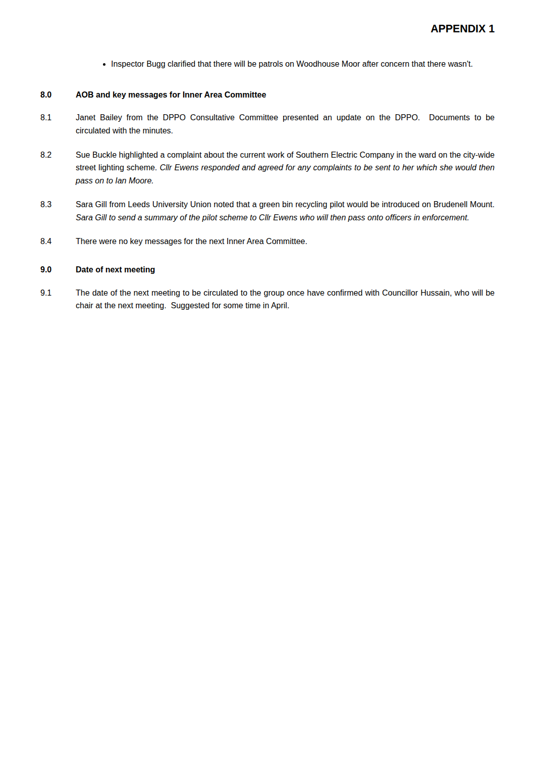APPENDIX 1
Inspector Bugg clarified that there will be patrols on Woodhouse Moor after concern that there wasn't.
8.0 AOB and key messages for Inner Area Committee
8.1 Janet Bailey from the DPPO Consultative Committee presented an update on the DPPO. Documents to be circulated with the minutes.
8.2 Sue Buckle highlighted a complaint about the current work of Southern Electric Company in the ward on the city-wide street lighting scheme. Cllr Ewens responded and agreed for any complaints to be sent to her which she would then pass on to Ian Moore.
8.3 Sara Gill from Leeds University Union noted that a green bin recycling pilot would be introduced on Brudenell Mount. Sara Gill to send a summary of the pilot scheme to Cllr Ewens who will then pass onto officers in enforcement.
8.4 There were no key messages for the next Inner Area Committee.
9.0 Date of next meeting
9.1 The date of the next meeting to be circulated to the group once have confirmed with Councillor Hussain, who will be chair at the next meeting. Suggested for some time in April.